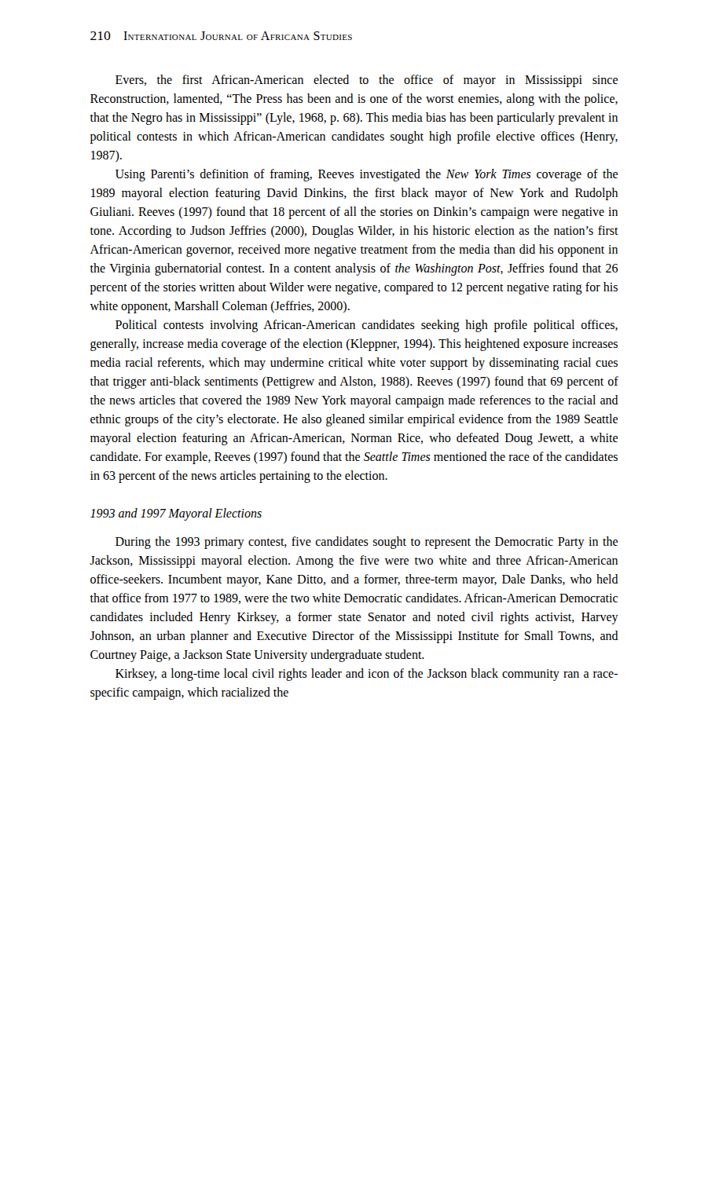210 International Journal of Africana Studies
Evers, the first African-American elected to the office of mayor in Mississippi since Reconstruction, lamented, “The Press has been and is one of the worst enemies, along with the police, that the Negro has in Mississippi” (Lyle, 1968, p. 68). This media bias has been particularly prevalent in political contests in which African-American candidates sought high profile elective offices (Henry, 1987).
Using Parenti’s definition of framing, Reeves investigated the New York Times coverage of the 1989 mayoral election featuring David Dinkins, the first black mayor of New York and Rudolph Giuliani. Reeves (1997) found that 18 percent of all the stories on Dinkin’s campaign were negative in tone. According to Judson Jeffries (2000), Douglas Wilder, in his historic election as the nation’s first African-American governor, received more negative treatment from the media than did his opponent in the Virginia gubernatorial contest. In a content analysis of the Washington Post, Jeffries found that 26 percent of the stories written about Wilder were negative, compared to 12 percent negative rating for his white opponent, Marshall Coleman (Jeffries, 2000).
Political contests involving African-American candidates seeking high profile political offices, generally, increase media coverage of the election (Kleppner, 1994). This heightened exposure increases media racial referents, which may undermine critical white voter support by disseminating racial cues that trigger anti-black sentiments (Pettigrew and Alston, 1988). Reeves (1997) found that 69 percent of the news articles that covered the 1989 New York mayoral campaign made references to the racial and ethnic groups of the city’s electorate. He also gleaned similar empirical evidence from the 1989 Seattle mayoral election featuring an African-American, Norman Rice, who defeated Doug Jewett, a white candidate. For example, Reeves (1997) found that the Seattle Times mentioned the race of the candidates in 63 percent of the news articles pertaining to the election.
1993 and 1997 Mayoral Elections
During the 1993 primary contest, five candidates sought to represent the Democratic Party in the Jackson, Mississippi mayoral election. Among the five were two white and three African-American office-seekers. Incumbent mayor, Kane Ditto, and a former, three-term mayor, Dale Danks, who held that office from 1977 to 1989, were the two white Democratic candidates. African-American Democratic candidates included Henry Kirksey, a former state Senator and noted civil rights activist, Harvey Johnson, an urban planner and Executive Director of the Mississippi Institute for Small Towns, and Courtney Paige, a Jackson State University undergraduate student.
Kirksey, a long-time local civil rights leader and icon of the Jackson black community ran a race-specific campaign, which racialized the